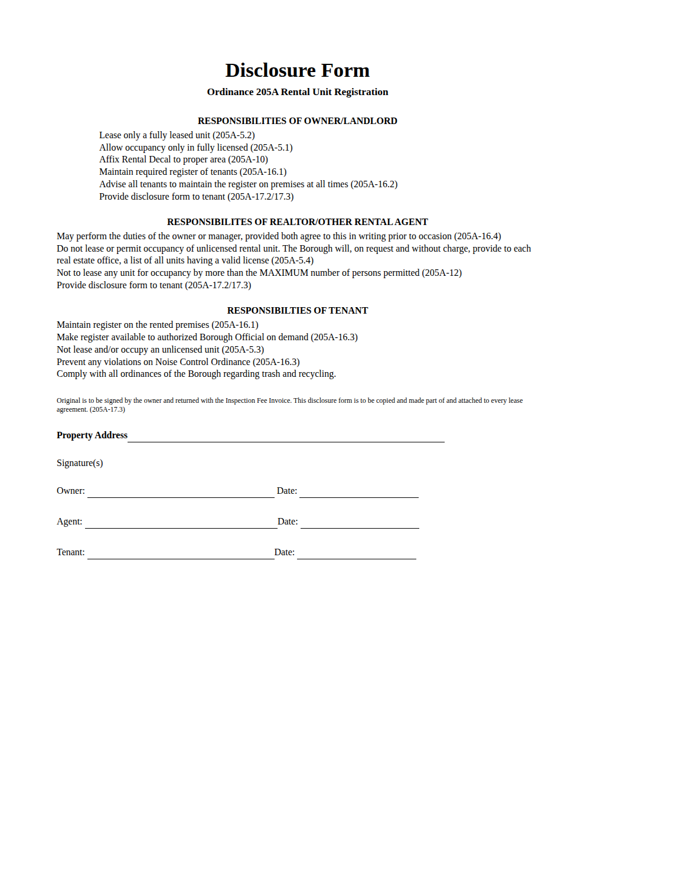Disclosure Form
Ordinance 205A Rental Unit Registration
Responsibilities of Owner/Landlord
Lease only a fully leased unit (205A-5.2)
Allow occupancy only in fully licensed (205A-5.1)
Affix Rental Decal to proper area (205A-10)
Maintain required register of tenants (205A-16.1)
Advise all tenants to maintain the register on premises at all times (205A-16.2)
Provide disclosure form to tenant (205A-17.2/17.3)
Responsibilites of Realtor/Other Rental Agent
May perform the duties of the owner or manager, provided both agree to this in writing prior to occasion (205A-16.4)
Do not lease or permit occupancy of unlicensed rental unit. The Borough will, on request and without charge, provide to each real estate office, a list of all units having a valid license (205A-5.4)
Not to lease any unit for occupancy by more than the MAXIMUM number of persons permitted (205A-12)
Provide disclosure form to tenant (205A-17.2/17.3)
Responsibilties of Tenant
Maintain register on the rented premises (205A-16.1)
Make register available to authorized Borough Official on demand (205A-16.3)
Not lease and/or occupy an unlicensed unit (205A-5.3)
Prevent any violations on Noise Control Ordinance (205A-16.3)
Comply with all ordinances of the Borough regarding trash and recycling.
Original is to be signed by the owner and returned with the Inspection Fee Invoice. This disclosure form is to be copied and made part of and attached to every lease agreement. (205A-17.3)
Property Address
Signature(s)
Owner: Date:
Agent: Date:
Tenant: Date: